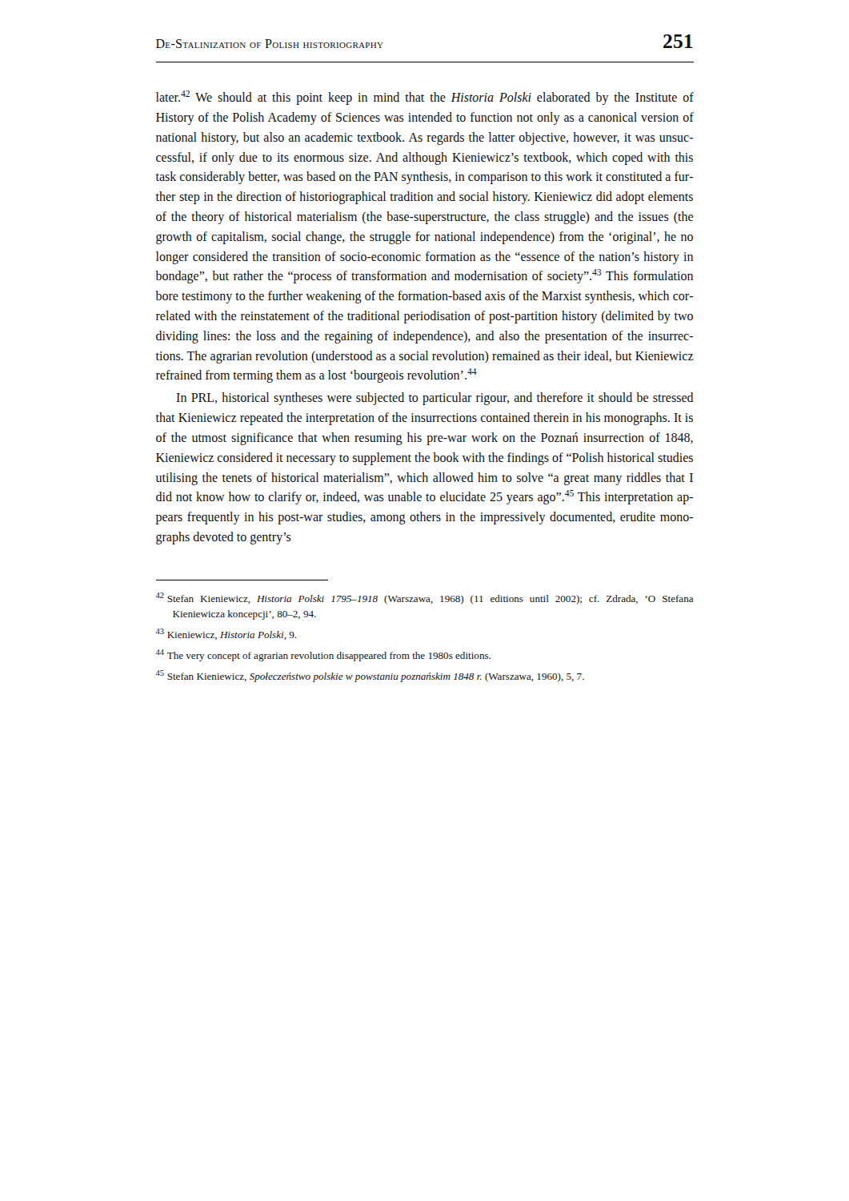De-Stalinization of Polish historiography 251
later.42 We should at this point keep in mind that the Historia Polski elaborated by the Institute of History of the Polish Academy of Sciences was intended to function not only as a canonical version of national history, but also an academic textbook. As regards the latter objective, however, it was unsuccessful, if only due to its enormous size. And although Kieniewicz’s textbook, which coped with this task considerably better, was based on the PAN synthesis, in comparison to this work it constituted a further step in the direction of historiographical tradition and social history. Kieniewicz did adopt elements of the theory of historical materialism (the base-superstructure, the class struggle) and the issues (the growth of capitalism, social change, the struggle for national independence) from the ‘original’, he no longer considered the transition of socio-economic formation as the “essence of the nation’s history in bondage”, but rather the “process of transformation and modernisation of society”.43 This formulation bore testimony to the further weakening of the formation-based axis of the Marxist synthesis, which correlated with the reinstatement of the traditional periodisation of post-partition history (delimited by two dividing lines: the loss and the regaining of independence), and also the presentation of the insurrections. The agrarian revolution (understood as a social revolution) remained as their ideal, but Kieniewicz refrained from terming them as a lost ‘bourgeois revolution’.44
In PRL, historical syntheses were subjected to particular rigour, and therefore it should be stressed that Kieniewicz repeated the interpretation of the insurrections contained therein in his monographs. It is of the utmost significance that when resuming his pre-war work on the Poznań insurrection of 1848, Kieniewicz considered it necessary to supplement the book with the findings of “Polish historical studies utilising the tenets of historical materialism”, which allowed him to solve “a great many riddles that I did not know how to clarify or, indeed, was unable to elucidate 25 years ago”.45 This interpretation appears frequently in his post-war studies, among others in the impressively documented, erudite monographs devoted to gentry’s
42 Stefan Kieniewicz, Historia Polski 1795–1918 (Warszawa, 1968) (11 editions until 2002); cf. Zdrada, ‘O Stefana Kieniewicza koncepcji’, 80–2, 94.
43 Kieniewicz, Historia Polski, 9.
44 The very concept of agrarian revolution disappeared from the 1980s editions.
45 Stefan Kieniewicz, Społeczeństwo polskie w powstaniu poznańskim 1848 r. (Warszawa, 1960), 5, 7.